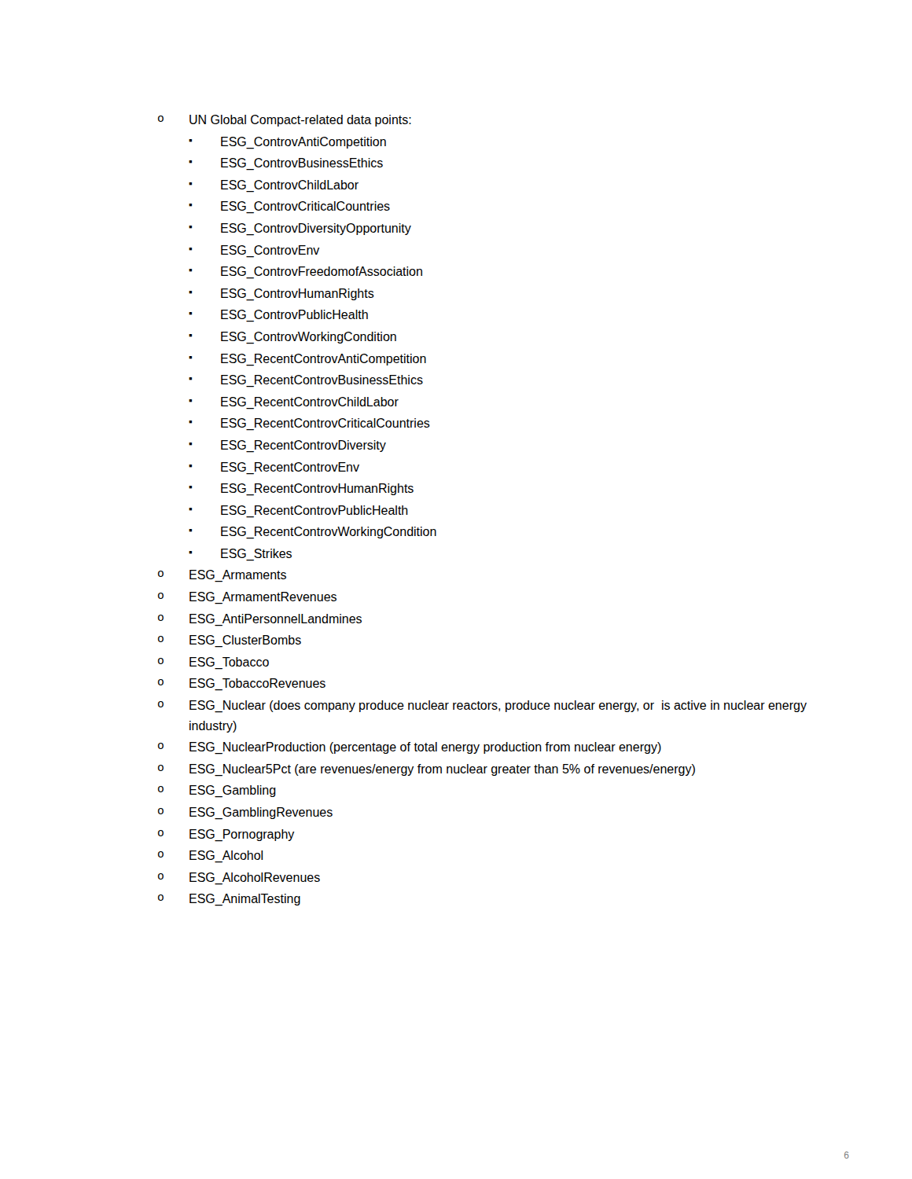UN Global Compact-related data points:
ESG_ControvAntiCompetition
ESG_ControvBusinessEthics
ESG_ControvChildLabor
ESG_ControvCriticalCountries
ESG_ControvDiversityOpportunity
ESG_ControvEnv
ESG_ControvFreedomofAssociation
ESG_ControvHumanRights
ESG_ControvPublicHealth
ESG_ControvWorkingCondition
ESG_RecentControvAntiCompetition
ESG_RecentControvBusinessEthics
ESG_RecentControvChildLabor
ESG_RecentControvCriticalCountries
ESG_RecentControvDiversity
ESG_RecentControvEnv
ESG_RecentControvHumanRights
ESG_RecentControvPublicHealth
ESG_RecentControvWorkingCondition
ESG_Strikes
ESG_Armaments
ESG_ArmamentRevenues
ESG_AntiPersonnelLandmines
ESG_ClusterBombs
ESG_Tobacco
ESG_TobaccoRevenues
ESG_Nuclear (does company produce nuclear reactors, produce nuclear energy, or is active in nuclear energy industry)
ESG_NuclearProduction (percentage of total energy production from nuclear energy)
ESG_Nuclear5Pct (are revenues/energy from nuclear greater than 5% of revenues/energy)
ESG_Gambling
ESG_GamblingRevenues
ESG_Pornography
ESG_Alcohol
ESG_AlcoholRevenues
ESG_AnimalTesting
6